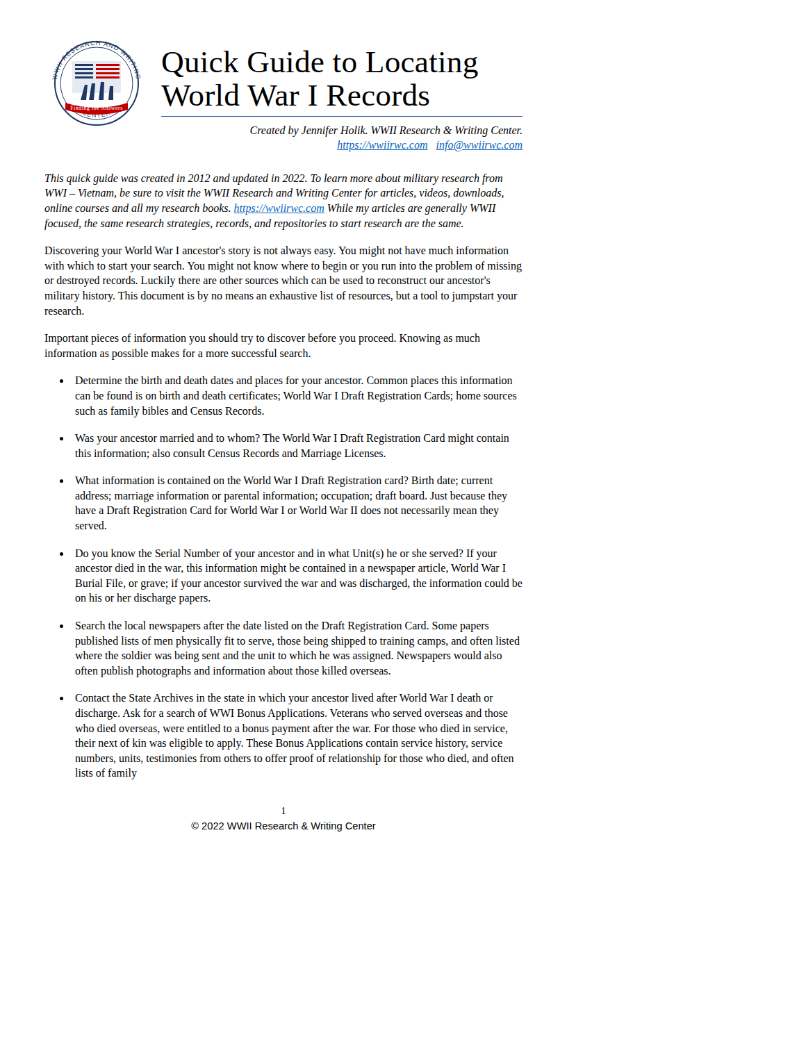WWII RESEARCH AND WRITING CENTER Finding the Answers
Quick Guide to Locating World War I Records
Created by Jennifer Holik. WWII Research & Writing Center.
https://wwiirwc.com info@wwiirwc.com
This quick guide was created in 2012 and updated in 2022. To learn more about military research from WWI – Vietnam, be sure to visit the WWII Research and Writing Center for articles, videos, downloads, online courses and all my research books. https://wwiirwc.com While my articles are generally WWII focused, the same research strategies, records, and repositories to start research are the same.
Discovering your World War I ancestor's story is not always easy. You might not have much information with which to start your search. You might not know where to begin or you run into the problem of missing or destroyed records. Luckily there are other sources which can be used to reconstruct our ancestor's military history. This document is by no means an exhaustive list of resources, but a tool to jumpstart your research.
Important pieces of information you should try to discover before you proceed. Knowing as much information as possible makes for a more successful search.
Determine the birth and death dates and places for your ancestor. Common places this information can be found is on birth and death certificates; World War I Draft Registration Cards; home sources such as family bibles and Census Records.
Was your ancestor married and to whom? The World War I Draft Registration Card might contain this information; also consult Census Records and Marriage Licenses.
What information is contained on the World War I Draft Registration card? Birth date; current address; marriage information or parental information; occupation; draft board. Just because they have a Draft Registration Card for World War I or World War II does not necessarily mean they served.
Do you know the Serial Number of your ancestor and in what Unit(s) he or she served? If your ancestor died in the war, this information might be contained in a newspaper article, World War I Burial File, or grave; if your ancestor survived the war and was discharged, the information could be on his or her discharge papers.
Search the local newspapers after the date listed on the Draft Registration Card. Some papers published lists of men physically fit to serve, those being shipped to training camps, and often listed where the soldier was being sent and the unit to which he was assigned. Newspapers would also often publish photographs and information about those killed overseas.
Contact the State Archives in the state in which your ancestor lived after World War I death or discharge. Ask for a search of WWI Bonus Applications. Veterans who served overseas and those who died overseas, were entitled to a bonus payment after the war. For those who died in service, their next of kin was eligible to apply. These Bonus Applications contain service history, service numbers, units, testimonies from others to offer proof of relationship for those who died, and often lists of family
1 © 2022 WWII Research & Writing Center